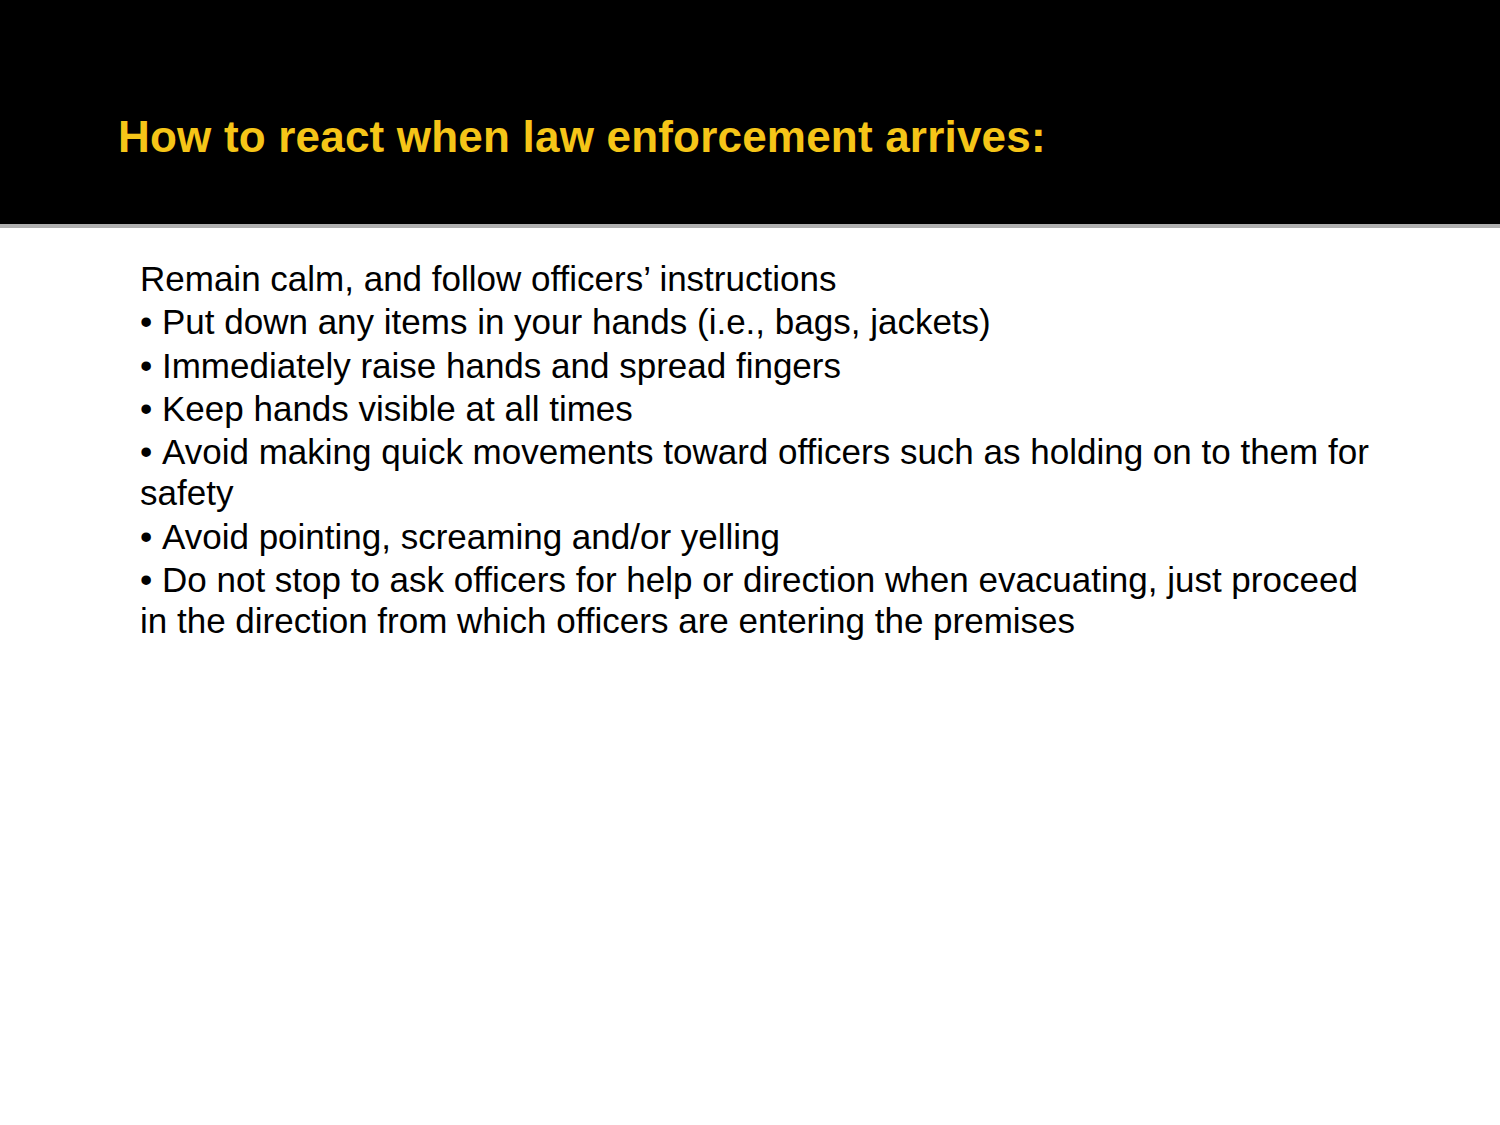How to react when law enforcement arrives:
Remain calm, and follow officers’ instructions
Put down any items in your hands (i.e., bags, jackets)
Immediately raise hands and spread fingers
Keep hands visible at all times
Avoid making quick movements toward officers such as holding on to them for safety
Avoid pointing, screaming and/or yelling
Do not stop to ask officers for help or direction when evacuating, just proceed in the direction from which officers are entering the premises